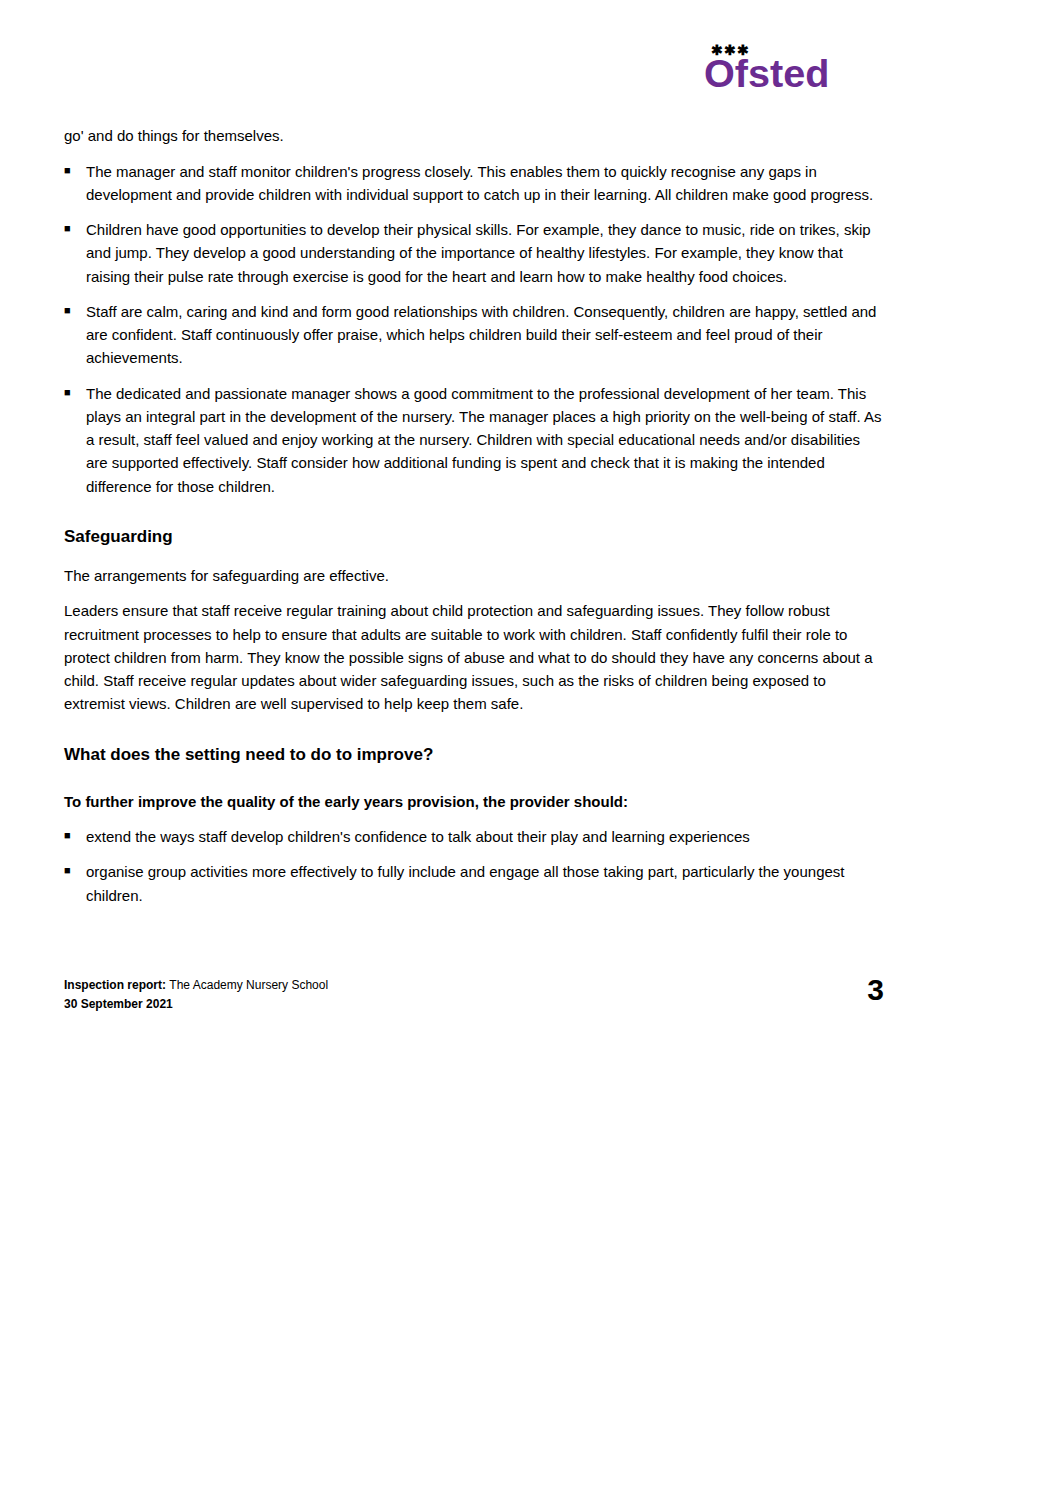✱✱✱ Ofsted
go' and do things for themselves.
The manager and staff monitor children's progress closely. This enables them to quickly recognise any gaps in development and provide children with individual support to catch up in their learning. All children make good progress.
Children have good opportunities to develop their physical skills. For example, they dance to music, ride on trikes, skip and jump. They develop a good understanding of the importance of healthy lifestyles. For example, they know that raising their pulse rate through exercise is good for the heart and learn how to make healthy food choices.
Staff are calm, caring and kind and form good relationships with children. Consequently, children are happy, settled and are confident. Staff continuously offer praise, which helps children build their self-esteem and feel proud of their achievements.
The dedicated and passionate manager shows a good commitment to the professional development of her team. This plays an integral part in the development of the nursery. The manager places a high priority on the well-being of staff. As a result, staff feel valued and enjoy working at the nursery. Children with special educational needs and/or disabilities are supported effectively. Staff consider how additional funding is spent and check that it is making the intended difference for those children.
Safeguarding
The arrangements for safeguarding are effective.
Leaders ensure that staff receive regular training about child protection and safeguarding issues. They follow robust recruitment processes to help to ensure that adults are suitable to work with children. Staff confidently fulfil their role to protect children from harm. They know the possible signs of abuse and what to do should they have any concerns about a child. Staff receive regular updates about wider safeguarding issues, such as the risks of children being exposed to extremist views. Children are well supervised to help keep them safe.
What does the setting need to do to improve?
To further improve the quality of the early years provision, the provider should:
extend the ways staff develop children's confidence to talk about their play and learning experiences
organise group activities more effectively to fully include and engage all those taking part, particularly the youngest children.
Inspection report: The Academy Nursery School
30 September 2021
3